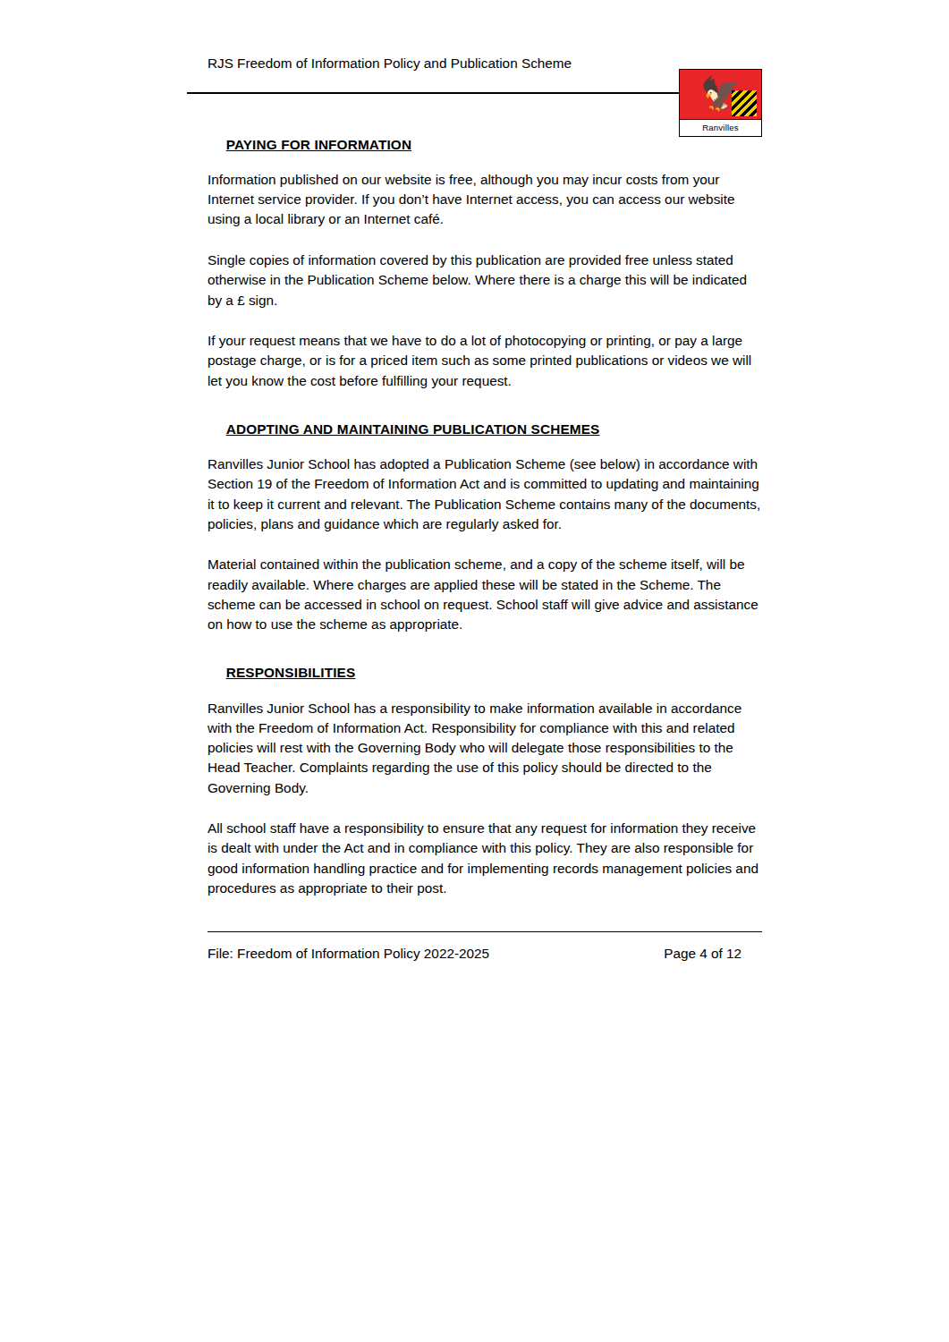RJS Freedom of Information Policy and Publication Scheme
🦅
Ranvilles
PAYING FOR INFORMATION
Information published on our website is free, although you may incur costs from your Internet service provider. If you don’t have Internet access, you can access our website using a local library or an Internet café.
Single copies of information covered by this publication are provided free unless stated otherwise in the Publication Scheme below. Where there is a charge this will be indicated by a £ sign.
If your request means that we have to do a lot of photocopying or printing, or pay a large postage charge, or is for a priced item such as some printed publications or videos we will let you know the cost before fulfilling your request.
ADOPTING AND MAINTAINING PUBLICATION SCHEMES
Ranvilles Junior School has adopted a Publication Scheme (see below) in accordance with Section 19 of the Freedom of Information Act and is committed to updating and maintaining it to keep it current and relevant. The Publication Scheme contains many of the documents, policies, plans and guidance which are regularly asked for.
Material contained within the publication scheme, and a copy of the scheme itself, will be readily available. Where charges are applied these will be stated in the Scheme. The scheme can be accessed in school on request. School staff will give advice and assistance on how to use the scheme as appropriate.
RESPONSIBILITIES
Ranvilles Junior School has a responsibility to make information available in accordance with the Freedom of Information Act. Responsibility for compliance with this and related policies will rest with the Governing Body who will delegate those responsibilities to the Head Teacher. Complaints regarding the use of this policy should be directed to the Governing Body.
All school staff have a responsibility to ensure that any request for information they receive is dealt with under the Act and in compliance with this policy. They are also responsible for good information handling practice and for implementing records management policies and procedures as appropriate to their post.
File: Freedom of Information Policy 2022-2025 Page 4 of 12